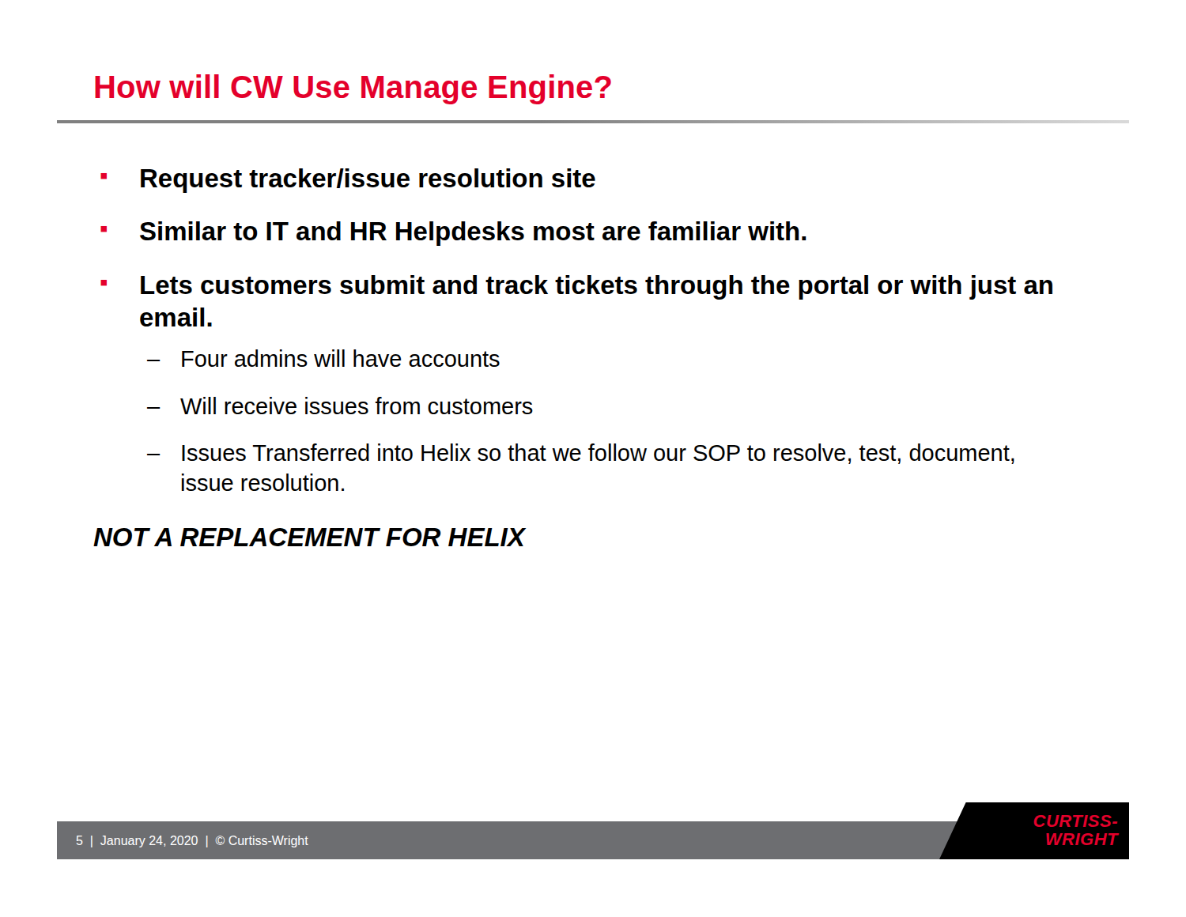How will CW Use Manage Engine?
Request tracker/issue resolution site
Similar to IT and HR Helpdesks most are familiar with.
Lets customers submit and track tickets through the portal or with just an email.
Four admins will have accounts
Will receive issues from customers
Issues Transferred into Helix so that we follow our SOP to resolve, test, document, issue resolution.
NOT A REPLACEMENT FOR HELIX
5 | January 24, 2020 | © Curtiss-Wright
CURTISS‑
WRIGHT